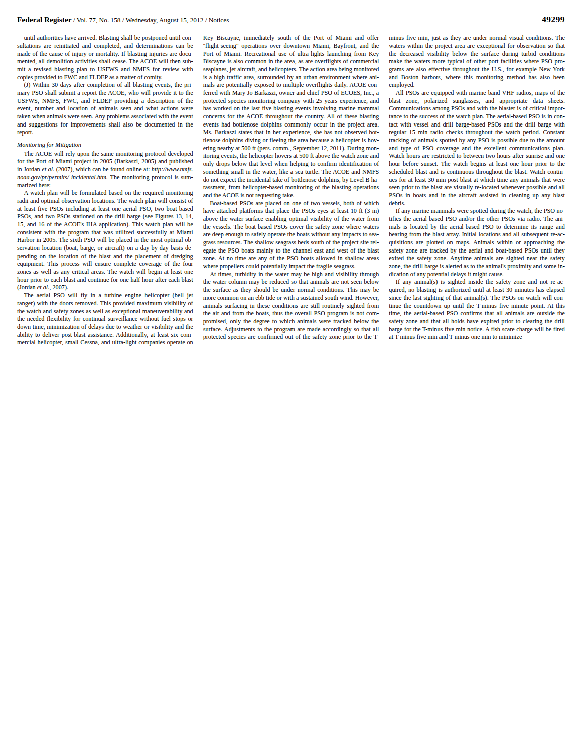Federal Register / Vol. 77, No. 158 / Wednesday, August 15, 2012 / Notices
49299
until authorities have arrived. Blasting shall be postponed until consultations are reinitiated and completed, and determinations can be made of the cause of injury or mortality. If blasting injuries are documented, all demolition activities shall cease. The ACOE will then submit a revised blasting plan to USFWS and NMFS for review with copies provided to FWC and FLDEP as a matter of comity.
(J) Within 30 days after completion of all blasting events, the primary PSO shall submit a report the ACOE, who will provide it to the USFWS, NMFS, FWC, and FLDEP providing a description of the event, number and location of animals seen and what actions were taken when animals were seen. Any problems associated with the event and suggestions for improvements shall also be documented in the report.
Monitoring for Mitigation
The ACOE will rely upon the same monitoring protocol developed for the Port of Miami project in 2005 (Barkaszi, 2005) and published in Jordan et al. (2007), which can be found online at: http://www.nmfs.noaa.gov/pr/permits/ incidental.htm. The monitoring protocol is summarized here:
A watch plan will be formulated based on the required monitoring radii and optimal observation locations. The watch plan will consist of at least five PSOs including at least one aerial PSO, two boat-based PSOs, and two PSOs stationed on the drill barge (see Figures 13, 14, 15, and 16 of the ACOE's IHA application). This watch plan will be consistent with the program that was utilized successfully at Miami Harbor in 2005. The sixth PSO will be placed in the most optimal observation location (boat, barge, or aircraft) on a day-by-day basis depending on the location of the blast and the placement of dredging equipment. This process will ensure complete coverage of the four zones as well as any critical areas. The watch will begin at least one hour prior to each blast and continue for one half hour after each blast (Jordan et al., 2007).
The aerial PSO will fly in a turbine engine helicopter (bell jet ranger) with the doors removed. This provided maximum visibility of the watch and safety zones as well as exceptional maneuverability and the needed flexibility for continual surveillance without fuel stops or down time, minimization of delays due to weather or visibility and the ability to deliver post-blast assistance. Additionally, at least six commercial helicopter, small Cessna, and ultra-light companies operate on Key Biscayne, immediately south of the Port of Miami and offer ''flight-seeing'' operations over downtown Miami, Bayfront, and the Port of Miami. Recreational use of ultra-lights launching from Key Biscayne is also common in the area, as are overflights of commercial seaplanes, jet aircraft, and helicopters. The action area being monitored is a high traffic area, surrounded by an urban environment where animals are potentially exposed to multiple overflights daily. ACOE conferred with Mary Jo Barkaszi, owner and chief PSO of ECOES, Inc., a protected species monitoring company with 25 years experience, and has worked on the last five blasting events involving marine mammal concerns for the ACOE throughout the country. All of these blasting events had bottlenose dolphins commonly occur in the project area. Ms. Barkaszi states that in her experience, she has not observed bottlenose dolphins diving or fleeing the area because a helicopter is hovering nearby at 500 ft (pers. comm., September 12, 2011). During monitoring events, the helicopter hovers at 500 ft above the watch zone and only drops below that level when helping to confirm identification of something small in the water, like a sea turtle. The ACOE and NMFS do not expect the incidental take of bottlenose dolphins, by Level B harassment, from helicopter-based monitoring of the blasting operations and the ACOE is not requesting take.
Boat-based PSOs are placed on one of two vessels, both of which have attached platforms that place the PSOs eyes at least 10 ft (3 m) above the water surface enabling optimal visibility of the water from the vessels. The boat-based PSOs cover the safety zone where waters are deep enough to safely operate the boats without any impacts to seagrass resources. The shallow seagrass beds south of the project site relegate the PSO boats mainly to the channel east and west of the blast zone. At no time are any of the PSO boats allowed in shallow areas where propellers could potentially impact the fragile seagrass.
At times, turbidity in the water may be high and visibility through the water column may be reduced so that animals are not seen below the surface as they should be under normal conditions. This may be more common on an ebb tide or with a sustained south wind. However, animals surfacing in these conditions are still routinely sighted from the air and from the boats, thus the overall PSO program is not compromised, only the degree to which animals were tracked below the surface. Adjustments to the program are made accordingly so that all protected species are confirmed out of the safety zone prior to the T-minus five min, just as they are under normal visual conditions. The waters within the project area are exceptional for observation so that the decreased visibility below the surface during turbid conditions make the waters more typical of other port facilities where PSO programs are also effective throughout the U.S., for example New York and Boston harbors, where this monitoring method has also been employed.
All PSOs are equipped with marine-band VHF radios, maps of the blast zone, polarized sunglasses, and appropriate data sheets. Communications among PSOs and with the blaster is of critical importance to the success of the watch plan. The aerial-based PSO is in contact with vessel and drill barge-based PSOs and the drill barge with regular 15 min radio checks throughout the watch period. Constant tracking of animals spotted by any PSO is possible due to the amount and type of PSO coverage and the excellent communications plan. Watch hours are restricted to between two hours after sunrise and one hour before sunset. The watch begins at least one hour prior to the scheduled blast and is continuous throughout the blast. Watch continues for at least 30 min post blast at which time any animals that were seen prior to the blast are visually re-located whenever possible and all PSOs in boats and in the aircraft assisted in cleaning up any blast debris.
If any marine mammals were spotted during the watch, the PSO notifies the aerial-based PSO and/or the other PSOs via radio. The animals is located by the aerial-based PSO to determine its range and bearing from the blast array. Initial locations and all subsequent re-acquisitions are plotted on maps. Animals within or approaching the safety zone are tracked by the aerial and boat-based PSOs until they exited the safety zone. Anytime animals are sighted near the safety zone, the drill barge is alerted as to the animal's proximity and some indication of any potential delays it might cause.
If any animal(s) is sighted inside the safety zone and not re-acquired, no blasting is authorized until at least 30 minutes has elapsed since the last sighting of that animal(s). The PSOs on watch will continue the countdown up until the T-minus five minute point. At this time, the aerial-based PSO confirms that all animals are outside the safety zone and that all holds have expired prior to clearing the drill barge for the T-minus five min notice. A fish scare charge will be fired at T-minus five min and T-minus one min to minimize